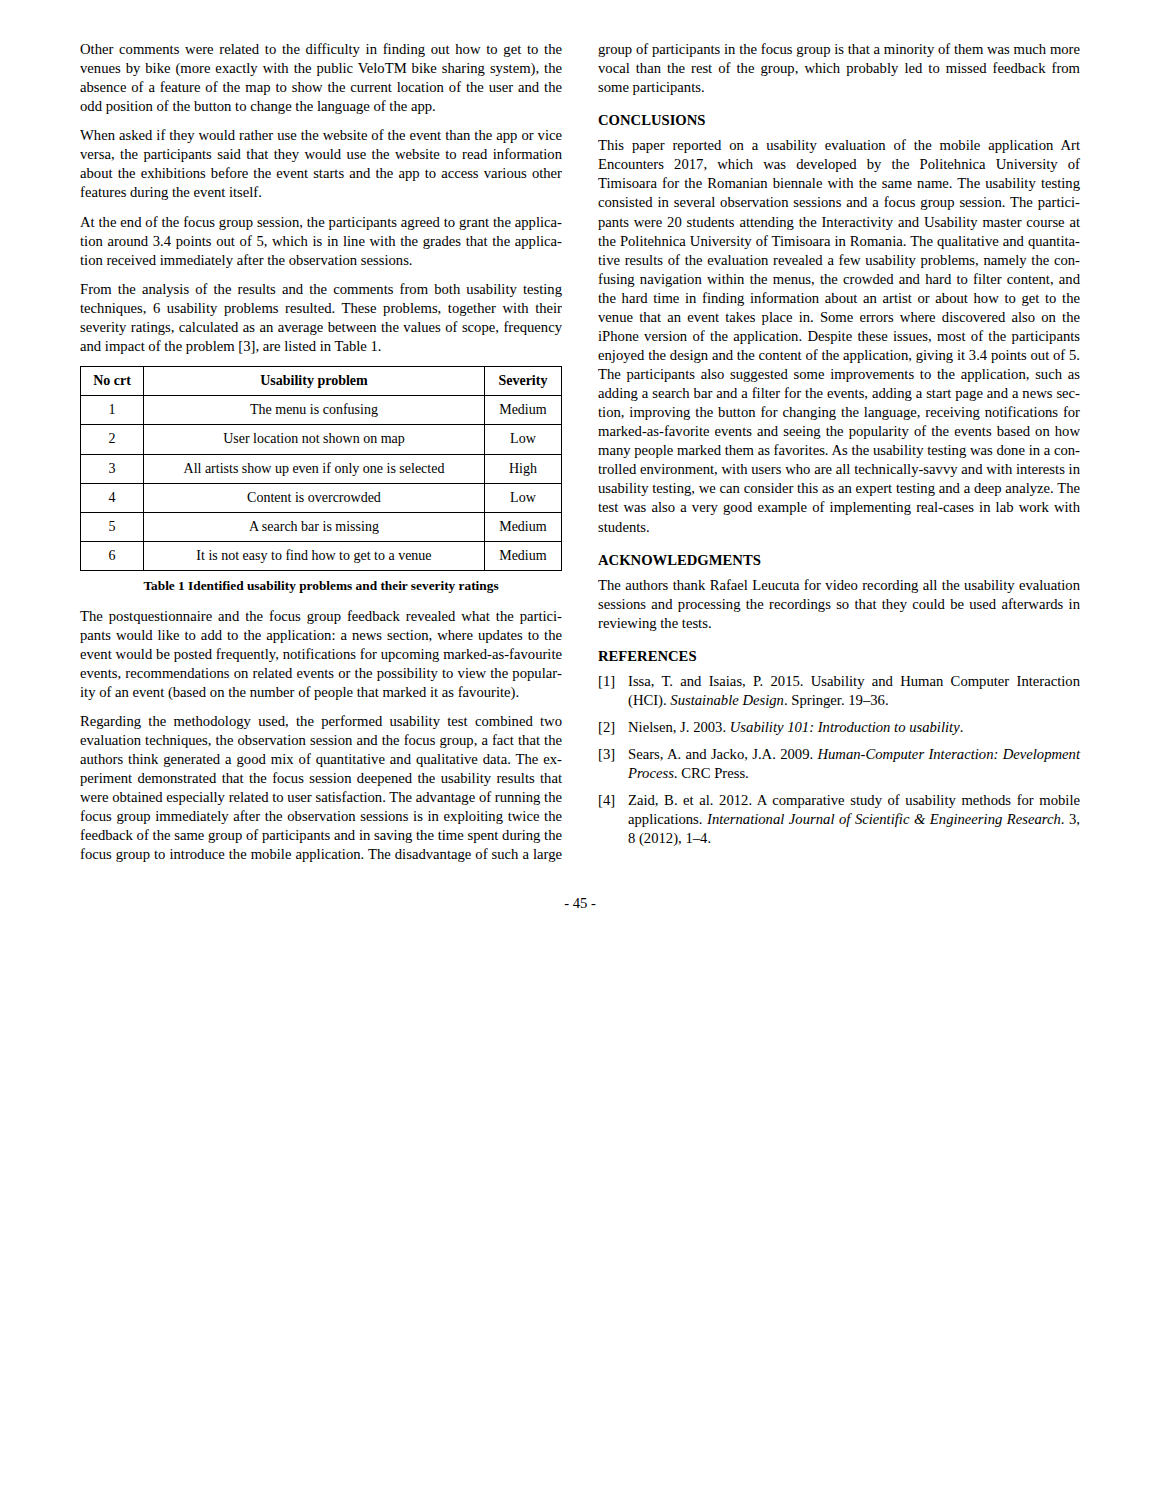Other comments were related to the difficulty in finding out how to get to the venues by bike (more exactly with the public VeloTM bike sharing system), the absence of a feature of the map to show the current location of the user and the odd position of the button to change the language of the app.
When asked if they would rather use the website of the event than the app or vice versa, the participants said that they would use the website to read information about the exhibitions before the event starts and the app to access various other features during the event itself.
At the end of the focus group session, the participants agreed to grant the application around 3.4 points out of 5, which is in line with the grades that the application received immediately after the observation sessions.
From the analysis of the results and the comments from both usability testing techniques, 6 usability problems resulted. These problems, together with their severity ratings, calculated as an average between the values of scope, frequency and impact of the problem [3], are listed in Table 1.
| No crt | Usability problem | Severity |
| --- | --- | --- |
| 1 | The menu is confusing | Medium |
| 2 | User location not shown on map | Low |
| 3 | All artists show up even if only one is selected | High |
| 4 | Content is overcrowded | Low |
| 5 | A search bar is missing | Medium |
| 6 | It is not easy to find how to get to a venue | Medium |
Table 1 Identified usability problems and their severity ratings
The postquestionnaire and the focus group feedback revealed what the participants would like to add to the application: a news section, where updates to the event would be posted frequently, notifications for upcoming marked-as-favourite events, recommendations on related events or the possibility to view the popularity of an event (based on the number of people that marked it as favourite).
Regarding the methodology used, the performed usability test combined two evaluation techniques, the observation session and the focus group, a fact that the authors think generated a good mix of quantitative and qualitative data. The experiment demonstrated that the focus session deepened the usability results that were obtained especially related to user satisfaction. The advantage of running the focus group immediately after the observation sessions is in exploiting twice the feedback of the same group of participants and in saving the time spent during the focus group to introduce the mobile application. The disadvantage of such a large group of participants in the focus group is that a minority of them was much more vocal than the rest of the group, which probably led to missed feedback from some participants.
Conclusions
This paper reported on a usability evaluation of the mobile application Art Encounters 2017, which was developed by the Politehnica University of Timisoara for the Romanian biennale with the same name. The usability testing consisted in several observation sessions and a focus group session. The participants were 20 students attending the Interactivity and Usability master course at the Politehnica University of Timisoara in Romania. The qualitative and quantitative results of the evaluation revealed a few usability problems, namely the confusing navigation within the menus, the crowded and hard to filter content, and the hard time in finding information about an artist or about how to get to the venue that an event takes place in. Some errors where discovered also on the iPhone version of the application. Despite these issues, most of the participants enjoyed the design and the content of the application, giving it 3.4 points out of 5. The participants also suggested some improvements to the application, such as adding a search bar and a filter for the events, adding a start page and a news section, improving the button for changing the language, receiving notifications for marked-as-favorite events and seeing the popularity of the events based on how many people marked them as favorites. As the usability testing was done in a controlled environment, with users who are all technically-savvy and with interests in usability testing, we can consider this as an expert testing and a deep analyze. The test was also a very good example of implementing real-cases in lab work with students.
Acknowledgments
The authors thank Rafael Leucuta for video recording all the usability evaluation sessions and processing the recordings so that they could be used afterwards in reviewing the tests.
References
Issa, T. and Isaias, P. 2015. Usability and Human Computer Interaction (HCI). Sustainable Design. Springer. 19–36.
Nielsen, J. 2003. Usability 101: Introduction to usability.
Sears, A. and Jacko, J.A. 2009. Human-Computer Interaction: Development Process. CRC Press.
Zaid, B. et al. 2012. A comparative study of usability methods for mobile applications. International Journal of Scientific & Engineering Research. 3, 8 (2012), 1–4.
- 45 -